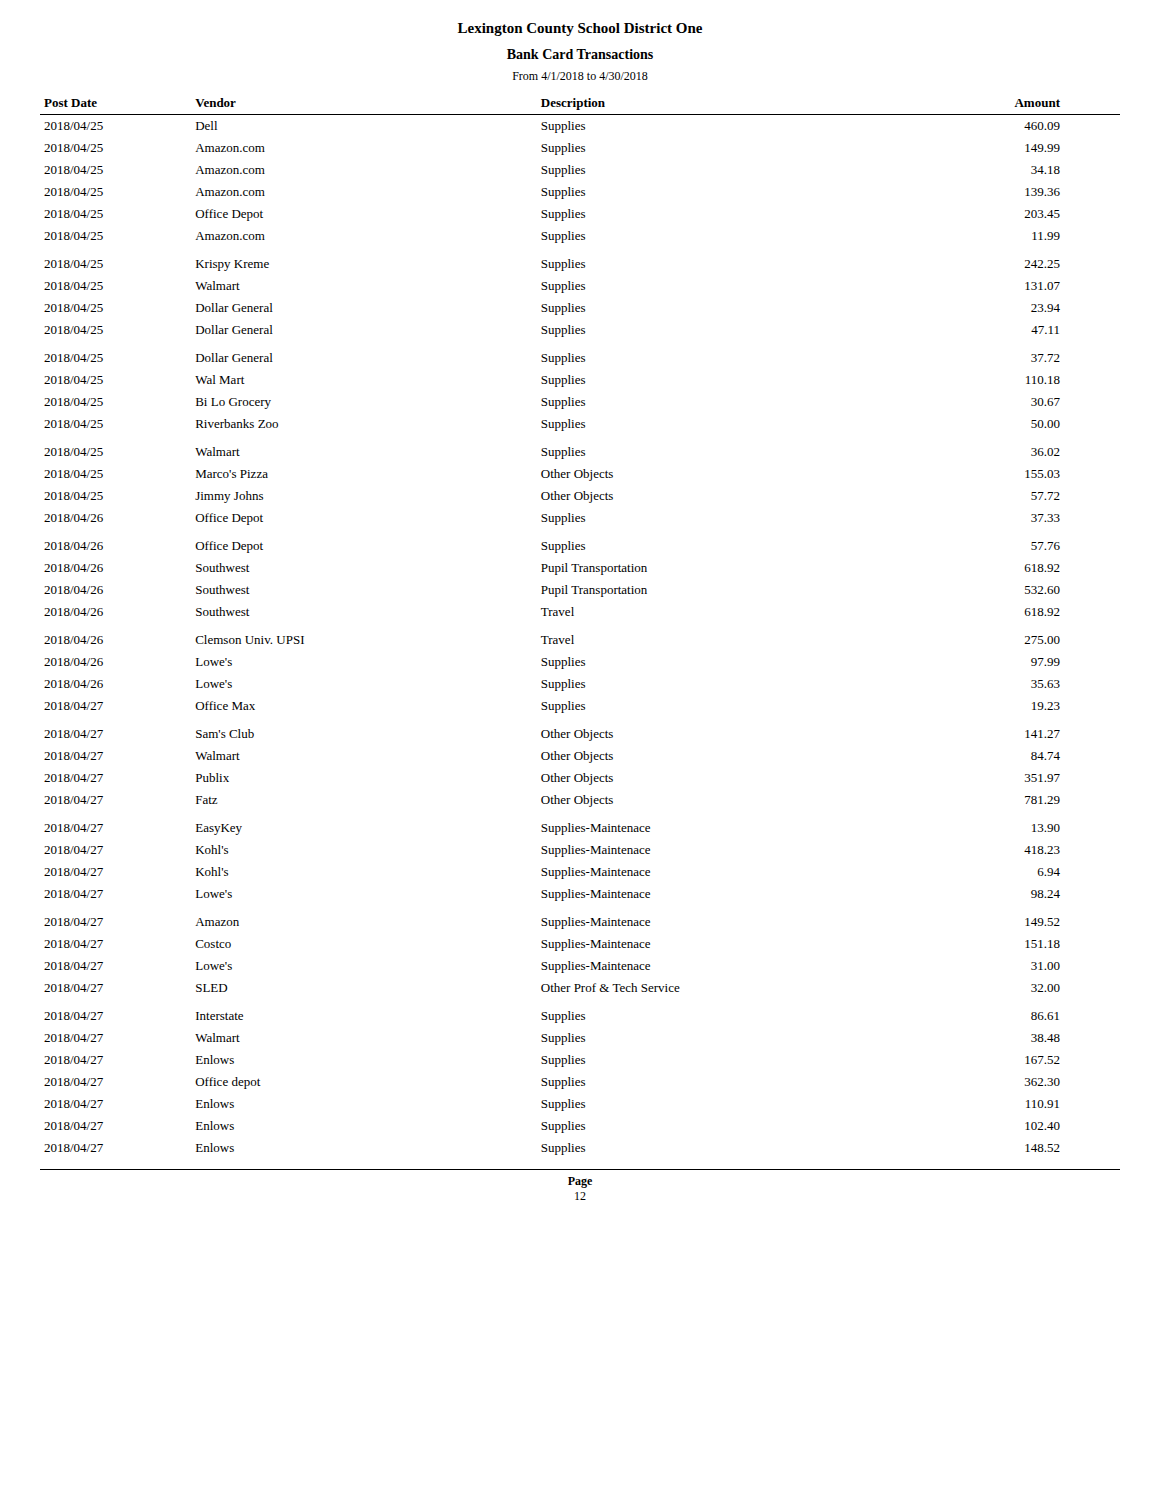Lexington County School District One
Bank Card Transactions
From 4/1/2018 to 4/30/2018
| Post Date | Vendor | Description | Amount |
| --- | --- | --- | --- |
| 2018/04/25 | Dell | Supplies | 460.09 |
| 2018/04/25 | Amazon.com | Supplies | 149.99 |
| 2018/04/25 | Amazon.com | Supplies | 34.18 |
| 2018/04/25 | Amazon.com | Supplies | 139.36 |
| 2018/04/25 | Office Depot | Supplies | 203.45 |
| 2018/04/25 | Amazon.com | Supplies | 11.99 |
| 2018/04/25 | Krispy Kreme | Supplies | 242.25 |
| 2018/04/25 | Walmart | Supplies | 131.07 |
| 2018/04/25 | Dollar General | Supplies | 23.94 |
| 2018/04/25 | Dollar General | Supplies | 47.11 |
| 2018/04/25 | Dollar General | Supplies | 37.72 |
| 2018/04/25 | Wal Mart | Supplies | 110.18 |
| 2018/04/25 | Bi Lo Grocery | Supplies | 30.67 |
| 2018/04/25 | Riverbanks Zoo | Supplies | 50.00 |
| 2018/04/25 | Walmart | Supplies | 36.02 |
| 2018/04/25 | Marco's Pizza | Other Objects | 155.03 |
| 2018/04/25 | Jimmy Johns | Other Objects | 57.72 |
| 2018/04/26 | Office Depot | Supplies | 37.33 |
| 2018/04/26 | Office Depot | Supplies | 57.76 |
| 2018/04/26 | Southwest | Pupil Transportation | 618.92 |
| 2018/04/26 | Southwest | Pupil Transportation | 532.60 |
| 2018/04/26 | Southwest | Travel | 618.92 |
| 2018/04/26 | Clemson Univ. UPSI | Travel | 275.00 |
| 2018/04/26 | Lowe's | Supplies | 97.99 |
| 2018/04/26 | Lowe's | Supplies | 35.63 |
| 2018/04/27 | Office Max | Supplies | 19.23 |
| 2018/04/27 | Sam's Club | Other Objects | 141.27 |
| 2018/04/27 | Walmart | Other Objects | 84.74 |
| 2018/04/27 | Publix | Other Objects | 351.97 |
| 2018/04/27 | Fatz | Other Objects | 781.29 |
| 2018/04/27 | EasyKey | Supplies-Maintenace | 13.90 |
| 2018/04/27 | Kohl's | Supplies-Maintenace | 418.23 |
| 2018/04/27 | Kohl's | Supplies-Maintenace | 6.94 |
| 2018/04/27 | Lowe's | Supplies-Maintenace | 98.24 |
| 2018/04/27 | Amazon | Supplies-Maintenace | 149.52 |
| 2018/04/27 | Costco | Supplies-Maintenace | 151.18 |
| 2018/04/27 | Lowe's | Supplies-Maintenace | 31.00 |
| 2018/04/27 | SLED | Other Prof & Tech Service | 32.00 |
| 2018/04/27 | Interstate | Supplies | 86.61 |
| 2018/04/27 | Walmart | Supplies | 38.48 |
| 2018/04/27 | Enlows | Supplies | 167.52 |
| 2018/04/27 | Office depot | Supplies | 362.30 |
| 2018/04/27 | Enlows | Supplies | 110.91 |
| 2018/04/27 | Enlows | Supplies | 102.40 |
| 2018/04/27 | Enlows | Supplies | 148.52 |
Page
12